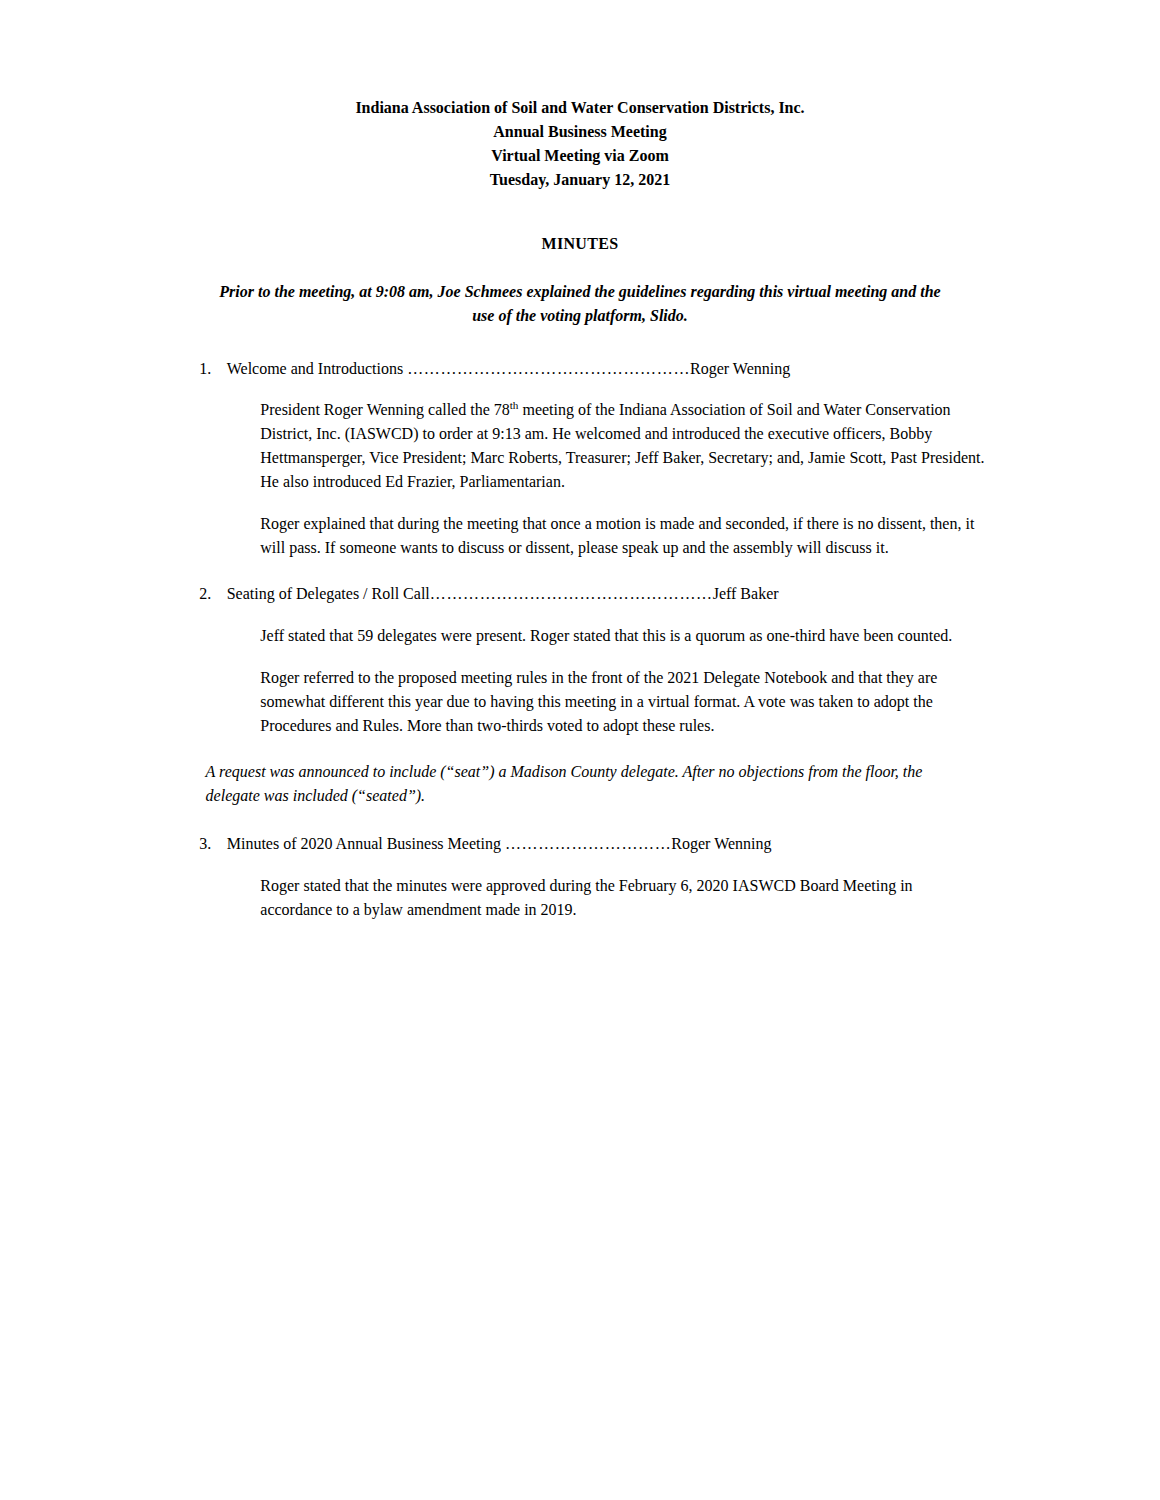Indiana Association of Soil and Water Conservation Districts, Inc.
Annual Business Meeting
Virtual Meeting via Zoom
Tuesday, January 12, 2021
MINUTES
Prior to the meeting, at 9:08 am, Joe Schmees explained the guidelines regarding this virtual meeting and the use of the voting platform, Slido.
Welcome and Introductions ……………………………………………Roger Wenning
President Roger Wenning called the 78th meeting of the Indiana Association of Soil and Water Conservation District, Inc. (IASWCD) to order at 9:13 am. He welcomed and introduced the executive officers, Bobby Hettmansperger, Vice President; Marc Roberts, Treasurer; Jeff Baker, Secretary; and, Jamie Scott, Past President. He also introduced Ed Frazier, Parliamentarian.
Roger explained that during the meeting that once a motion is made and seconded, if there is no dissent, then, it will pass. If someone wants to discuss or dissent, please speak up and the assembly will discuss it.
Seating of Delegates / Roll Call……………………………………………Jeff Baker
Jeff stated that 59 delegates were present. Roger stated that this is a quorum as one-third have been counted.
Roger referred to the proposed meeting rules in the front of the 2021 Delegate Notebook and that they are somewhat different this year due to having this meeting in a virtual format. A vote was taken to adopt the Procedures and Rules. More than two-thirds voted to adopt these rules.
A request was announced to include (“seat”) a Madison County delegate. After no objections from the floor, the delegate was included (“seated”).
Minutes of 2020 Annual Business Meeting …………………………Roger Wenning
Roger stated that the minutes were approved during the February 6, 2020 IASWCD Board Meeting in accordance to a bylaw amendment made in 2019.